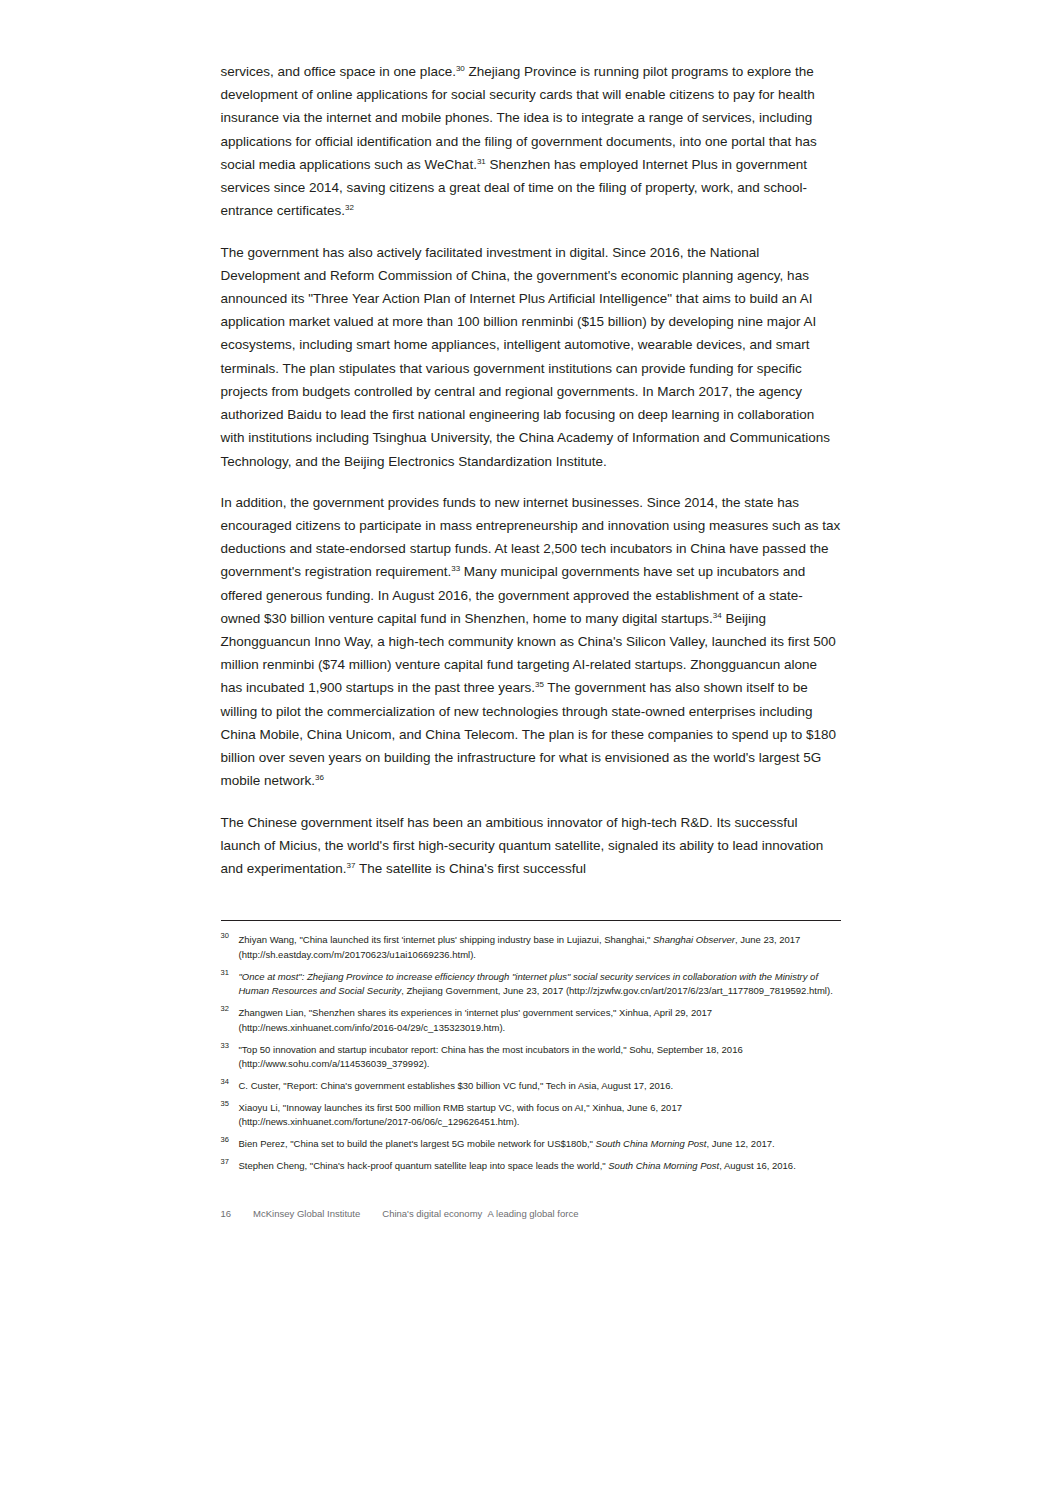services, and office space in one place.30 Zhejiang Province is running pilot programs to explore the development of online applications for social security cards that will enable citizens to pay for health insurance via the internet and mobile phones. The idea is to integrate a range of services, including applications for official identification and the filing of government documents, into one portal that has social media applications such as WeChat.31 Shenzhen has employed Internet Plus in government services since 2014, saving citizens a great deal of time on the filing of property, work, and school-entrance certificates.32
The government has also actively facilitated investment in digital. Since 2016, the National Development and Reform Commission of China, the government's economic planning agency, has announced its "Three Year Action Plan of Internet Plus Artificial Intelligence" that aims to build an AI application market valued at more than 100 billion renminbi ($15 billion) by developing nine major AI ecosystems, including smart home appliances, intelligent automotive, wearable devices, and smart terminals. The plan stipulates that various government institutions can provide funding for specific projects from budgets controlled by central and regional governments. In March 2017, the agency authorized Baidu to lead the first national engineering lab focusing on deep learning in collaboration with institutions including Tsinghua University, the China Academy of Information and Communications Technology, and the Beijing Electronics Standardization Institute.
In addition, the government provides funds to new internet businesses. Since 2014, the state has encouraged citizens to participate in mass entrepreneurship and innovation using measures such as tax deductions and state-endorsed startup funds. At least 2,500 tech incubators in China have passed the government's registration requirement.33 Many municipal governments have set up incubators and offered generous funding. In August 2016, the government approved the establishment of a state-owned $30 billion venture capital fund in Shenzhen, home to many digital startups.34 Beijing Zhongguancun Inno Way, a high-tech community known as China's Silicon Valley, launched its first 500 million renminbi ($74 million) venture capital fund targeting AI-related startups. Zhongguancun alone has incubated 1,900 startups in the past three years.35 The government has also shown itself to be willing to pilot the commercialization of new technologies through state-owned enterprises including China Mobile, China Unicom, and China Telecom. The plan is for these companies to spend up to $180 billion over seven years on building the infrastructure for what is envisioned as the world's largest 5G mobile network.36
The Chinese government itself has been an ambitious innovator of high-tech R&D. Its successful launch of Micius, the world's first high-security quantum satellite, signaled its ability to lead innovation and experimentation.37 The satellite is China's first successful
Zhiyan Wang, "China launched its first 'internet plus' shipping industry base in Lujiazui, Shanghai," Shanghai Observer, June 23, 2017 (http://sh.eastday.com/m/20170623/u1ai10669236.html).
"Once at most": Zhejiang Province to increase efficiency through "internet plus" social security services in collaboration with the Ministry of Human Resources and Social Security, Zhejiang Government, June 23, 2017 (http://zjzwfw.gov.cn/art/2017/6/23/art_1177809_7819592.html).
Zhangwen Lian, "Shenzhen shares its experiences in 'internet plus' government services," Xinhua, April 29, 2017 (http://news.xinhuanet.com/info/2016-04/29/c_135323019.htm).
"Top 50 innovation and startup incubator report: China has the most incubators in the world," Sohu, September 18, 2016 (http://www.sohu.com/a/114536039_379992).
C. Custer, "Report: China's government establishes $30 billion VC fund," Tech in Asia, August 17, 2016.
Xiaoyu Li, "Innoway launches its first 500 million RMB startup VC, with focus on AI," Xinhua, June 6, 2017 (http://news.xinhuanet.com/fortune/2017-06/06/c_129626451.htm).
Bien Perez, "China set to build the planet's largest 5G mobile network for US$180b," South China Morning Post, June 12, 2017.
Stephen Cheng, "China's hack-proof quantum satellite leap into space leads the world," South China Morning Post, August 16, 2016.
16 McKinsey Global Institute China's digital economy A leading global force